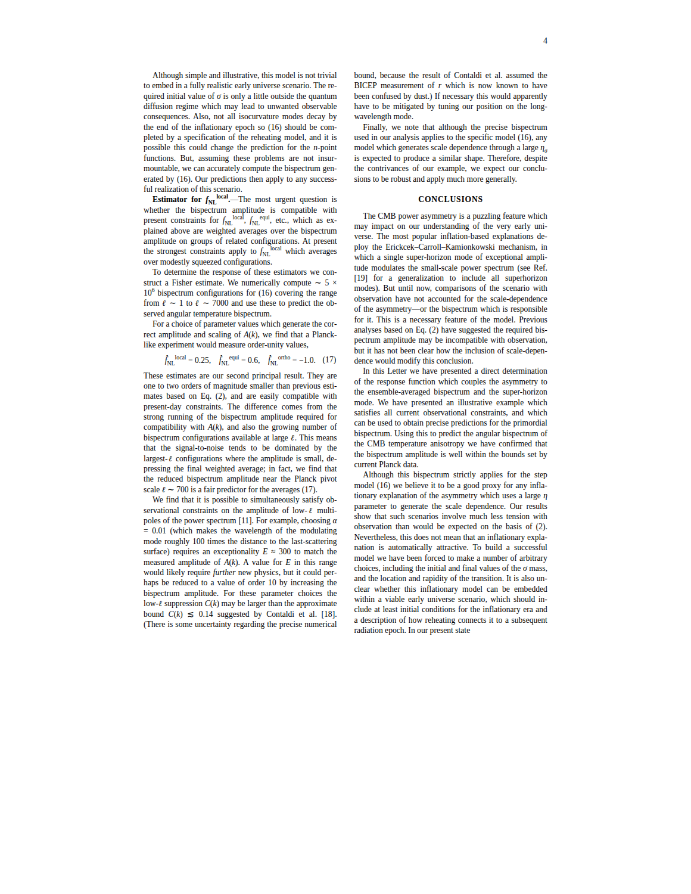4
Although simple and illustrative, this model is not trivial to embed in a fully realistic early universe scenario. The required initial value of σ is only a little outside the quantum diffusion regime which may lead to unwanted observable consequences. Also, not all isocurvature modes decay by the end of the inflationary epoch so (16) should be completed by a specification of the reheating model, and it is possible this could change the prediction for the n-point functions. But, assuming these problems are not insurmountable, we can accurately compute the bispectrum generated by (16). Our predictions then apply to any successful realization of this scenario.
Estimator for fNLlocal.—The most urgent question is whether the bispectrum amplitude is compatible with present constraints for fNLlocal, fNLequi, etc., which as explained above are weighted averages over the bispectrum amplitude on groups of related configurations. At present the strongest constraints apply to fNLlocal which averages over modestly squeezed configurations.
To determine the response of these estimators we construct a Fisher estimate. We numerically compute ∼ 5 × 106 bispectrum configurations for (16) covering the range from ℓ ∼ 1 to ℓ ∼ 7000 and use these to predict the observed angular temperature bispectrum.
For a choice of parameter values which generate the correct amplitude and scaling of A(k), we find that a Planck-like experiment would measure order-unity values,
f̂NLlocal = 0.25, f̂NLequi = 0.6, f̂NLortho = −1.0. (17)
These estimates are our second principal result. They are one to two orders of magnitude smaller than previous estimates based on Eq. (2), and are easily compatible with present-day constraints. The difference comes from the strong running of the bispectrum amplitude required for compatibility with A(k), and also the growing number of bispectrum configurations available at large ℓ. This means that the signal-to-noise tends to be dominated by the largest-ℓ configurations where the amplitude is small, depressing the final weighted average; in fact, we find that the reduced bispectrum amplitude near the Planck pivot scale ℓ ∼ 700 is a fair predictor for the averages (17).
We find that it is possible to simultaneously satisfy observational constraints on the amplitude of low-ℓ multipoles of the power spectrum [11]. For example, choosing α = 0.01 (which makes the wavelength of the modulating mode roughly 100 times the distance to the last-scattering surface) requires an exceptionality E ≈ 300 to match the measured amplitude of A(k). A value for E in this range would likely require further new physics, but it could perhaps be reduced to a value of order 10 by increasing the bispectrum amplitude. For these parameter choices the low-ℓ suppression C(k) may be larger than the approximate bound C(k) ≲ 0.14 suggested by Contaldi et al. [18]. (There is some uncertainty regarding the precise numerical bound, because the result of Contaldi et al. assumed the BICEP measurement of r which is now known to have been confused by dust.) If necessary this would apparently have to be mitigated by tuning our position on the long-wavelength mode.
Finally, we note that although the precise bispectrum used in our analysis applies to the specific model (16), any model which generates scale dependence through a large ησ is expected to produce a similar shape. Therefore, despite the contrivances of our example, we expect our conclusions to be robust and apply much more generally.
Conclusions
The CMB power asymmetry is a puzzling feature which may impact on our understanding of the very early universe. The most popular inflation-based explanations deploy the Erickcek–Carroll–Kamionkowski mechanism, in which a single super-horizon mode of exceptional amplitude modulates the small-scale power spectrum (see Ref. [19] for a generalization to include all superhorizon modes). But until now, comparisons of the scenario with observation have not accounted for the scale-dependence of the asymmetry—or the bispectrum which is responsible for it. This is a necessary feature of the model. Previous analyses based on Eq. (2) have suggested the required bispectrum amplitude may be incompatible with observation, but it has not been clear how the inclusion of scale-dependence would modify this conclusion.
In this Letter we have presented a direct determination of the response function which couples the asymmetry to the ensemble-averaged bispectrum and the super-horizon mode. We have presented an illustrative example which satisfies all current observational constraints, and which can be used to obtain precise predictions for the primordial bispectrum. Using this to predict the angular bispectrum of the CMB temperature anisotropy we have confirmed that the bispectrum amplitude is well within the bounds set by current Planck data.
Although this bispectrum strictly applies for the step model (16) we believe it to be a good proxy for any inflationary explanation of the asymmetry which uses a large η parameter to generate the scale dependence. Our results show that such scenarios involve much less tension with observation than would be expected on the basis of (2). Nevertheless, this does not mean that an inflationary explanation is automatically attractive. To build a successful model we have been forced to make a number of arbitrary choices, including the initial and final values of the σ mass, and the location and rapidity of the transition. It is also unclear whether this inflationary model can be embedded within a viable early universe scenario, which should include at least initial conditions for the inflationary era and a description of how reheating connects it to a subsequent radiation epoch. In our present state